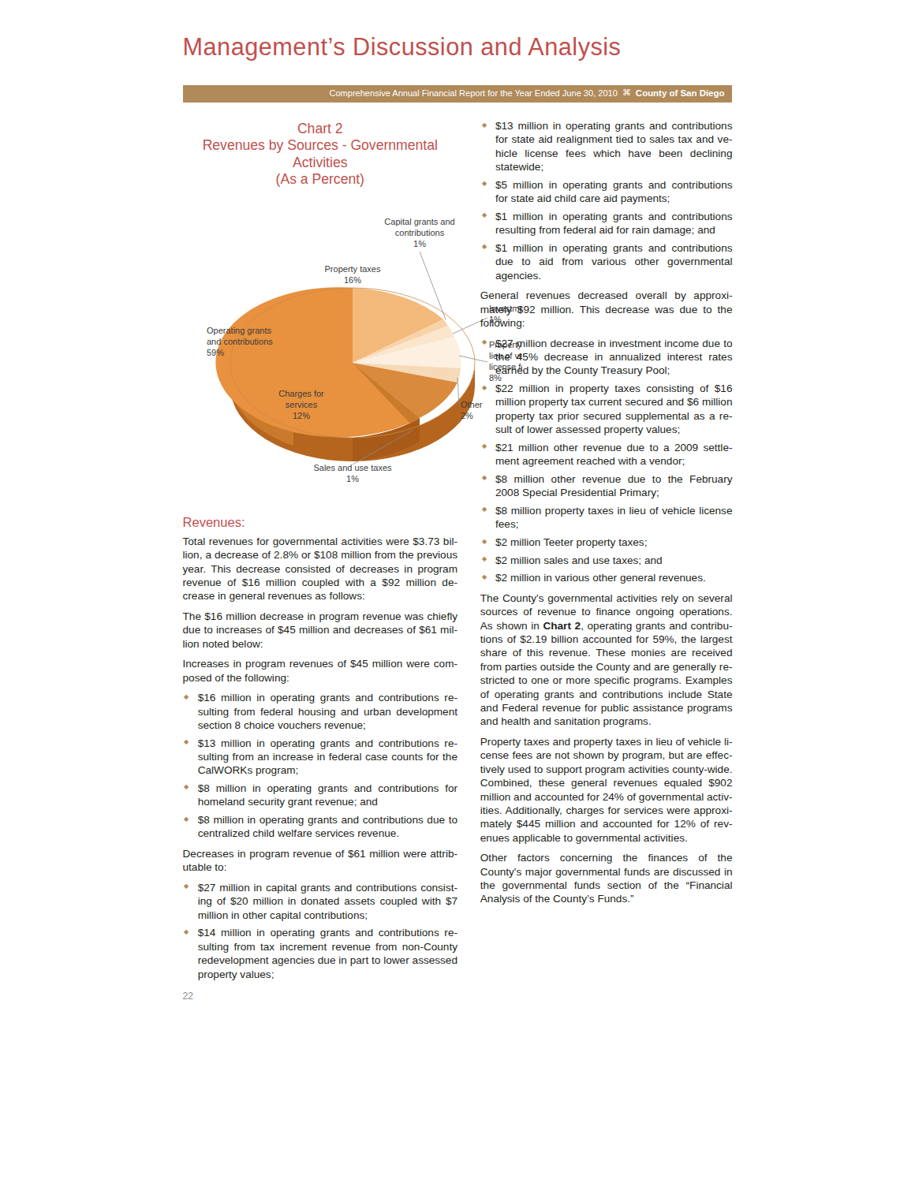Management’s Discussion and Analysis
Comprehensive Annual Financial Report for the Year Ended June 30, 2010⌘County of San Diego
Chart 2 Revenues by Sources - Governmental Activities (As a Percent)
Capital grants and contributions 1% Property taxes 16% Investment income 1% Property taxes in lieu of vehicle license fees 8% Other 2% Sales and use taxes 1% Operating grants and contributions 59% Charges for services 12%
Revenues:
Total revenues for governmental activities were $3.73 billion, a decrease of 2.8% or $108 million from the previous year. This decrease consisted of decreases in program revenue of $16 million coupled with a $92 million decrease in general revenues as follows:
The $16 million decrease in program revenue was chiefly due to increases of $45 million and decreases of $61 million noted below:
Increases in program revenues of $45 million were composed of the following:
$16 million in operating grants and contributions resulting from federal housing and urban development section 8 choice vouchers revenue;
$13 million in operating grants and contributions resulting from an increase in federal case counts for the CalWORKs program;
$8 million in operating grants and contributions for homeland security grant revenue; and
$8 million in operating grants and contributions due to centralized child welfare services revenue.
Decreases in program revenue of $61 million were attributable to:
$27 million in capital grants and contributions consisting of $20 million in donated assets coupled with $7 million in other capital contributions;
$14 million in operating grants and contributions resulting from tax increment revenue from non-County redevelopment agencies due in part to lower assessed property values;
$13 million in operating grants and contributions for state aid realignment tied to sales tax and vehicle license fees which have been declining statewide;
$5 million in operating grants and contributions for state aid child care aid payments;
$1 million in operating grants and contributions resulting from federal aid for rain damage; and
$1 million in operating grants and contributions due to aid from various other governmental agencies.
General revenues decreased overall by approximately $92 million. This decrease was due to the following:
$27 million decrease in investment income due to the 45% decrease in annualized interest rates earned by the County Treasury Pool;
$22 million in property taxes consisting of $16 million property tax current secured and $6 million property tax prior secured supplemental as a result of lower assessed property values;
$21 million other revenue due to a 2009 settlement agreement reached with a vendor;
$8 million other revenue due to the February 2008 Special Presidential Primary;
$8 million property taxes in lieu of vehicle license fees;
$2 million Teeter property taxes;
$2 million sales and use taxes; and
$2 million in various other general revenues.
The County's governmental activities rely on several sources of revenue to finance ongoing operations. As shown in Chart 2, operating grants and contributions of $2.19 billion accounted for 59%, the largest share of this revenue. These monies are received from parties outside the County and are generally restricted to one or more specific programs. Examples of operating grants and contributions include State and Federal revenue for public assistance programs and health and sanitation programs.
Property taxes and property taxes in lieu of vehicle license fees are not shown by program, but are effectively used to support program activities county-wide. Combined, these general revenues equaled $902 million and accounted for 24% of governmental activities. Additionally, charges for services were approximately $445 million and accounted for 12% of revenues applicable to governmental activities.
Other factors concerning the finances of the County's major governmental funds are discussed in the governmental funds section of the “Financial Analysis of the County’s Funds.”
22